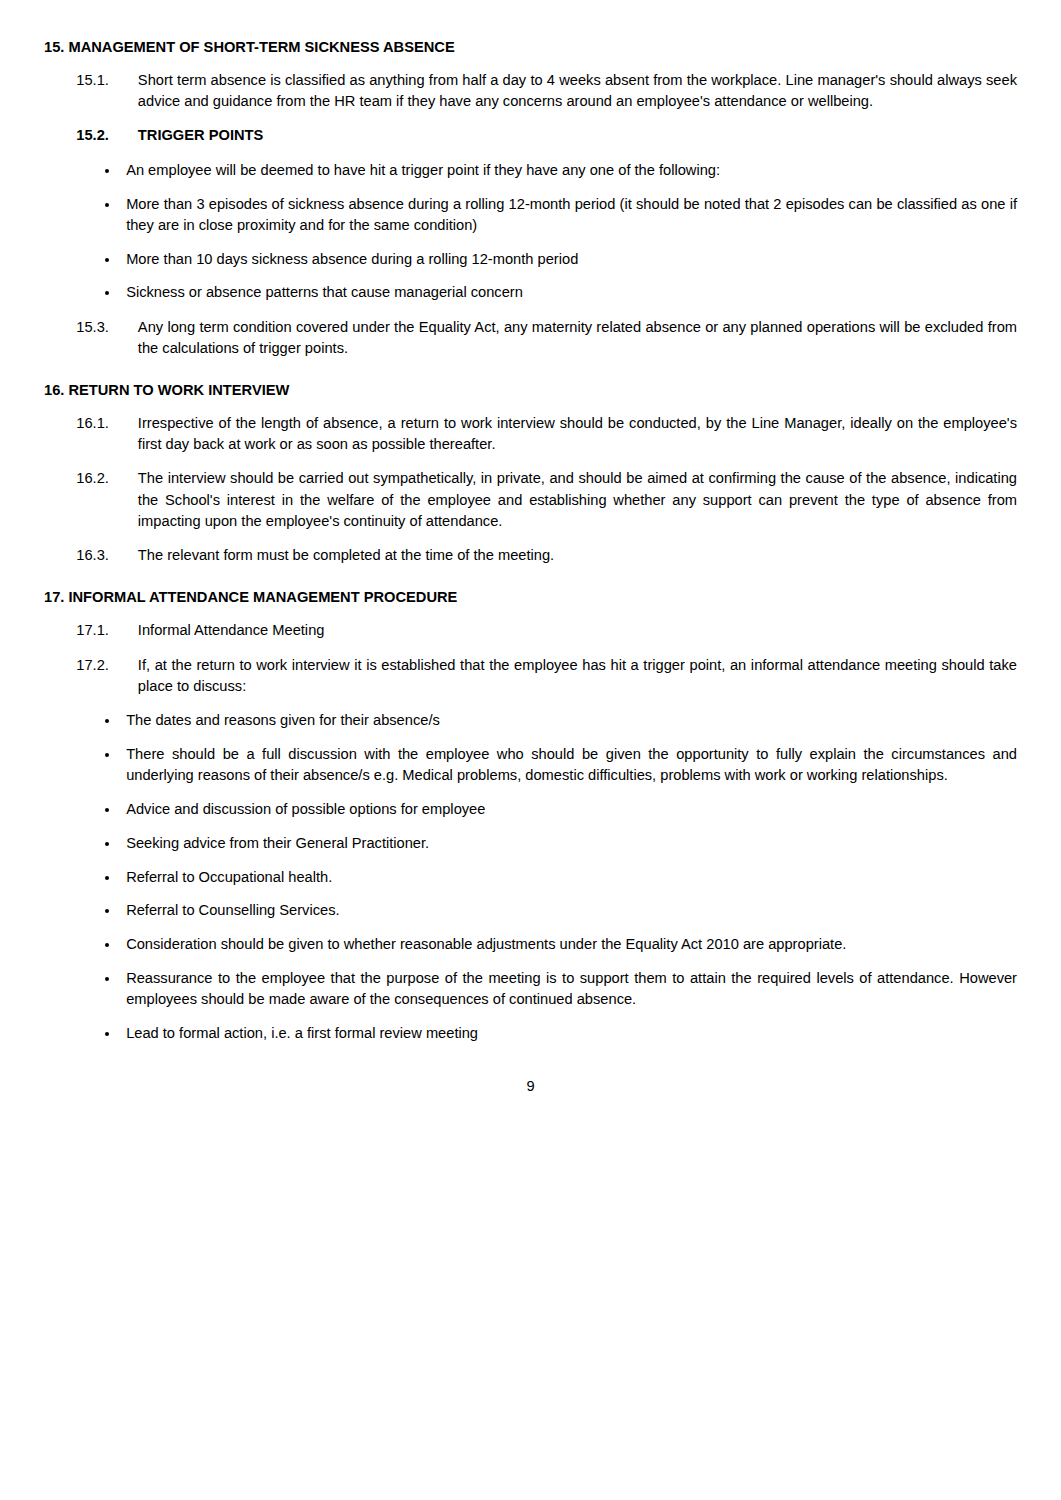15. MANAGEMENT OF SHORT-TERM SICKNESS ABSENCE
15.1. Short term absence is classified as anything from half a day to 4 weeks absent from the workplace. Line manager's should always seek advice and guidance from the HR team if they have any concerns around an employee's attendance or wellbeing.
15.2. TRIGGER POINTS
An employee will be deemed to have hit a trigger point if they have any one of the following:
More than 3 episodes of sickness absence during a rolling 12-month period (it should be noted that 2 episodes can be classified as one if they are in close proximity and for the same condition)
More than 10 days sickness absence during a rolling 12-month period
Sickness or absence patterns that cause managerial concern
15.3. Any long term condition covered under the Equality Act, any maternity related absence or any planned operations will be excluded from the calculations of trigger points.
16. RETURN TO WORK INTERVIEW
16.1. Irrespective of the length of absence, a return to work interview should be conducted, by the Line Manager, ideally on the employee's first day back at work or as soon as possible thereafter.
16.2. The interview should be carried out sympathetically, in private, and should be aimed at confirming the cause of the absence, indicating the School's interest in the welfare of the employee and establishing whether any support can prevent the type of absence from impacting upon the employee's continuity of attendance.
16.3. The relevant form must be completed at the time of the meeting.
17. INFORMAL ATTENDANCE MANAGEMENT PROCEDURE
17.1. Informal Attendance Meeting
17.2. If, at the return to work interview it is established that the employee has hit a trigger point, an informal attendance meeting should take place to discuss:
The dates and reasons given for their absence/s
There should be a full discussion with the employee who should be given the opportunity to fully explain the circumstances and underlying reasons of their absence/s e.g. Medical problems, domestic difficulties, problems with work or working relationships.
Advice and discussion of possible options for employee
Seeking advice from their General Practitioner.
Referral to Occupational health.
Referral to Counselling Services.
Consideration should be given to whether reasonable adjustments under the Equality Act 2010 are appropriate.
Reassurance to the employee that the purpose of the meeting is to support them to attain the required levels of attendance. However employees should be made aware of the consequences of continued absence.
Lead to formal action, i.e. a first formal review meeting
9